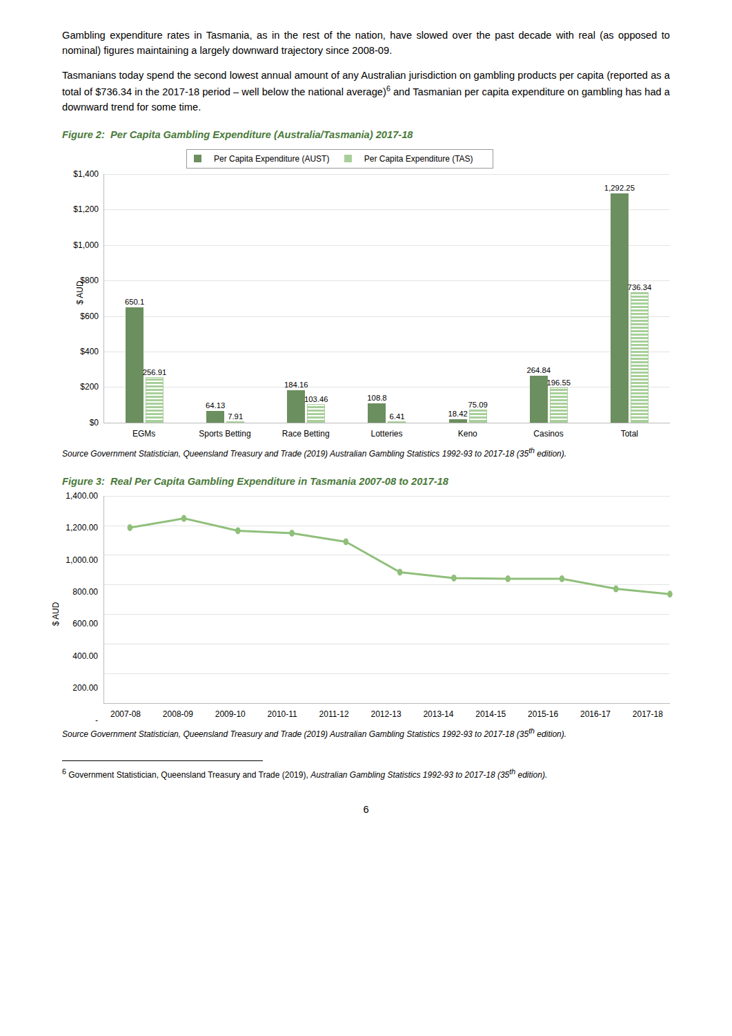Gambling expenditure rates in Tasmania, as in the rest of the nation, have slowed over the past decade with real (as opposed to nominal) figures maintaining a largely downward trajectory since 2008-09.
Tasmanians today spend the second lowest annual amount of any Australian jurisdiction on gambling products per capita (reported as a total of $736.34 in the 2017-18 period – well below the national average)6 and Tasmanian per capita expenditure on gambling has had a downward trend for some time.
Figure 2: Per Capita Gambling Expenditure (Australia/Tasmania) 2017-18
Per Capita Expenditure (AUST) Per Capita Expenditure (TAS)
$ AUD
$1,400
$1,200
$1,000
$800
$600
$400
$200
$0
650.1
256.91
64.13
7.91
184.16
103.46
108.8
6.41
18.42
75.09
264.84
196.55
1,292.25
736.34
EGMs
Sports Betting
Race Betting
Lotteries
Keno
Casinos
Total
Source Government Statistician, Queensland Treasury and Trade (2019) Australian Gambling Statistics 1992-93 to 2017-18 (35th edition).
Figure 3: Real Per Capita Gambling Expenditure in Tasmania 2007-08 to 2017-18
$ AUD
1,400.00
1,200.00
1,000.00
800.00
600.00
400.00
200.00
-
2007-08
2008-09
2009-10
2010-11
2011-12
2012-13
2013-14
2014-15
2015-16
2016-17
2017-18
Source Government Statistician, Queensland Treasury and Trade (2019) Australian Gambling Statistics 1992-93 to 2017-18 (35th edition).
6 Government Statistician, Queensland Treasury and Trade (2019), Australian Gambling Statistics 1992-93 to 2017-18 (35th edition).
6